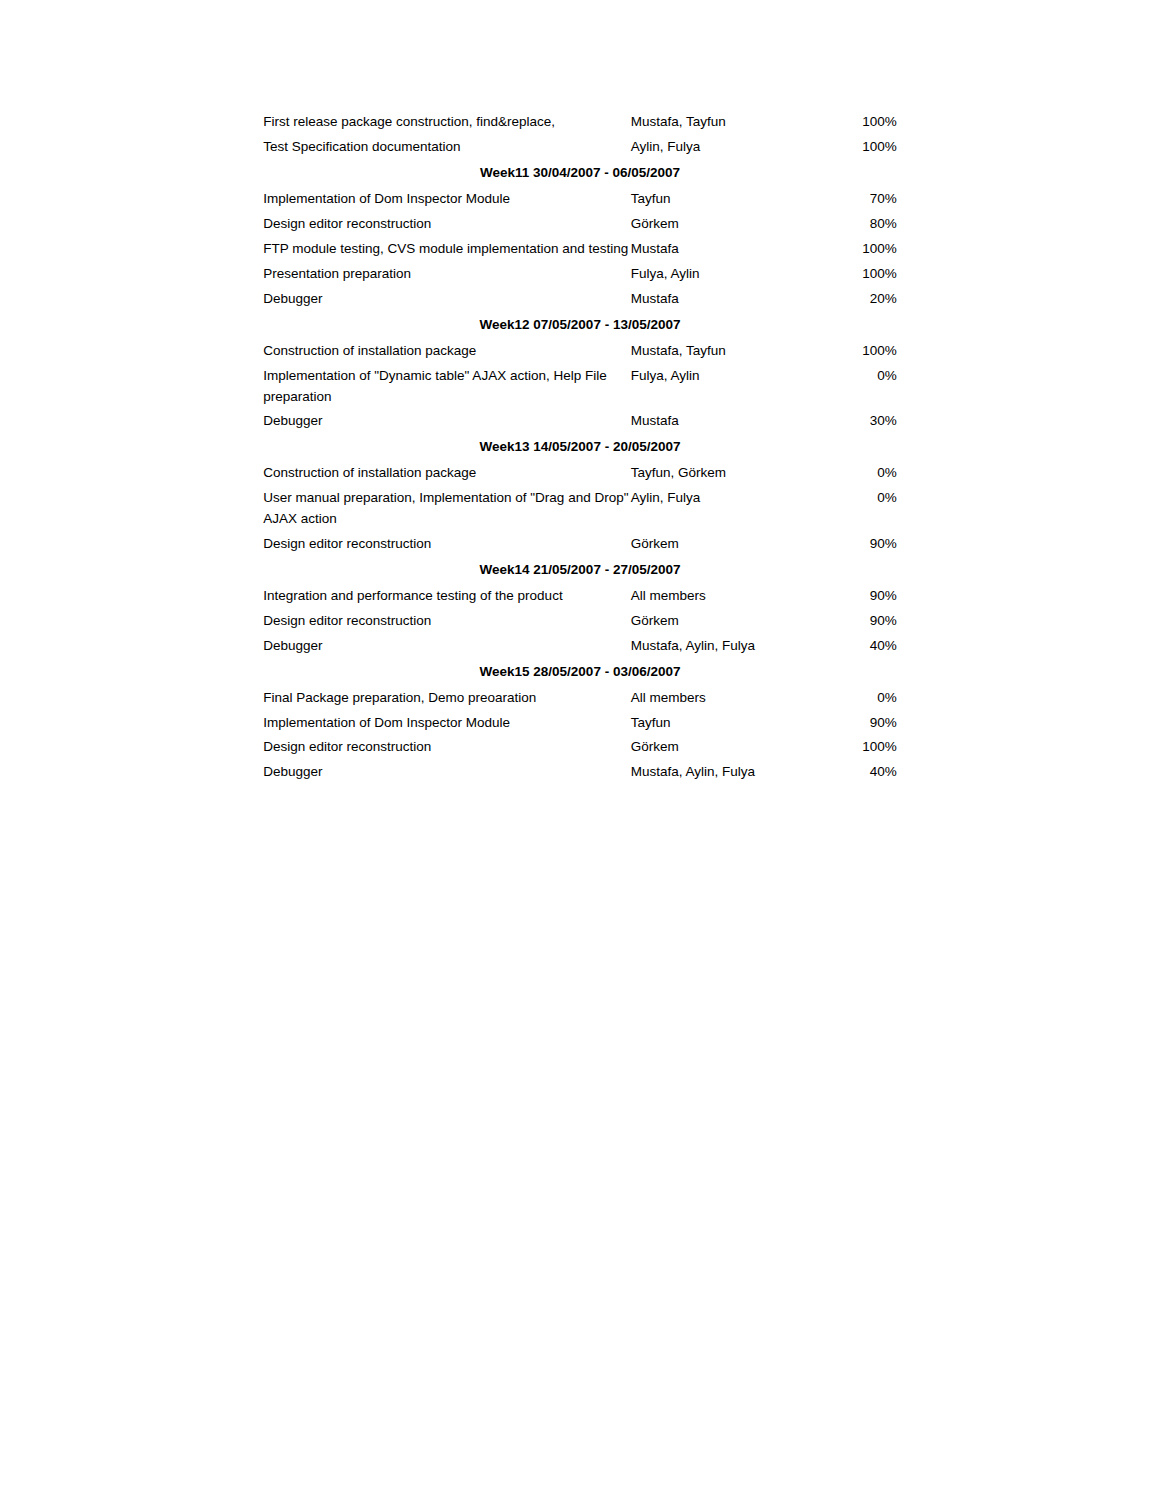| First release package construction, find&replace, | Mustafa, Tayfun | 100% |
| Test Specification documentation | Aylin, Fulya | 100% |
| Week11 30/04/2007 - 06/05/2007 |
| Implementation of Dom Inspector Module | Tayfun | 70% |
| Design editor reconstruction | Görkem | 80% |
| FTP module testing, CVS module implementation and testing | Mustafa | 100% |
| Presentation preparation | Fulya, Aylin | 100% |
| Debugger | Mustafa | 20% |
| Week12 07/05/2007 - 13/05/2007 |
| Construction of installation package | Mustafa, Tayfun | 100% |
| Implementation of "Dynamic table" AJAX action, Help File preparation | Fulya, Aylin | 0% |
| Debugger | Mustafa | 30% |
| Week13 14/05/2007 - 20/05/2007 |
| Construction of installation package | Tayfun, Görkem | 0% |
| User manual preparation, Implementation of "Drag and Drop" AJAX action | Aylin, Fulya | 0% |
| Design editor reconstruction | Görkem | 90% |
| Week14 21/05/2007 - 27/05/2007 |
| Integration and performance testing of the product | All members | 90% |
| Design editor reconstruction | Görkem | 90% |
| Debugger | Mustafa, Aylin, Fulya | 40% |
| Week15 28/05/2007 - 03/06/2007 |
| Final Package preparation, Demo preoaration | All members | 0% |
| Implementation of Dom Inspector Module | Tayfun | 90% |
| Design editor reconstruction | Görkem | 100% |
| Debugger | Mustafa, Aylin, Fulya | 40% |